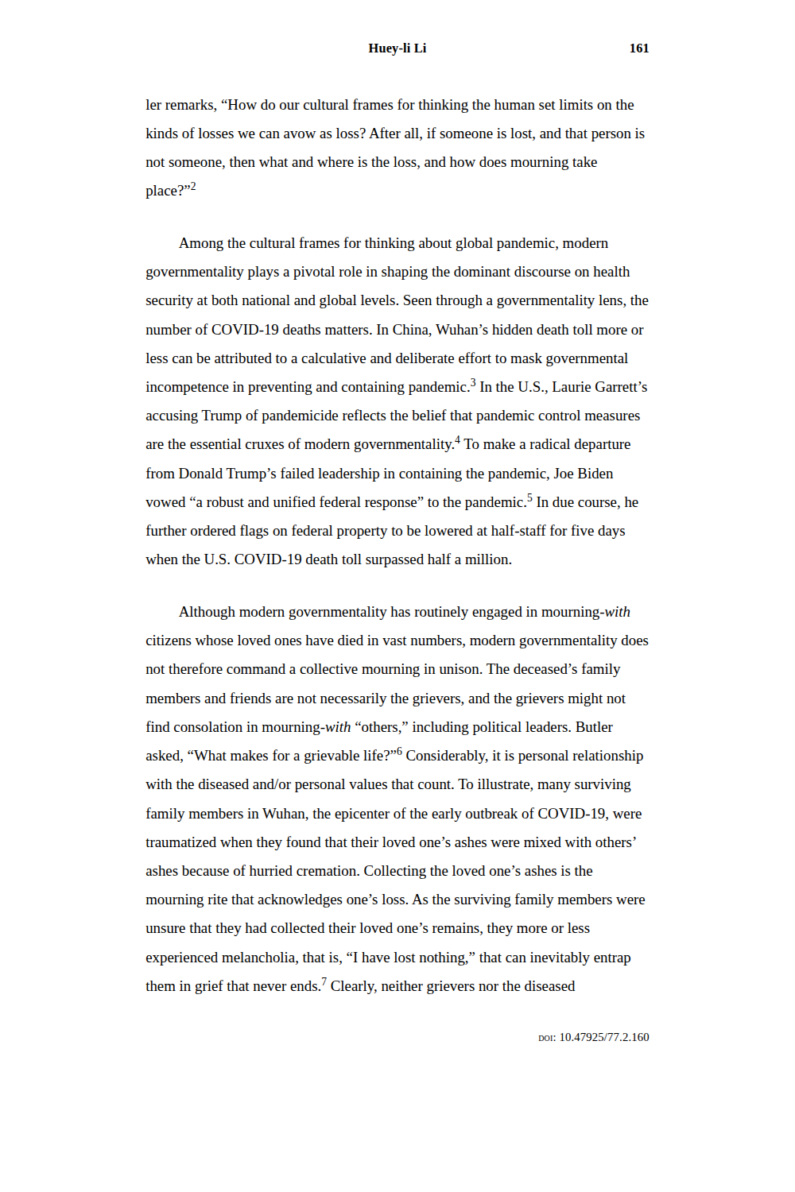Huey-li Li 161
ler remarks, “How do our cultural frames for thinking the human set limits on the kinds of losses we can avow as loss? After all, if someone is lost, and that person is not someone, then what and where is the loss, and how does mourning take place?”2
Among the cultural frames for thinking about global pandemic, modern governmentality plays a pivotal role in shaping the dominant discourse on health security at both national and global levels. Seen through a governmentality lens, the number of COVID-19 deaths matters. In China, Wuhan’s hidden death toll more or less can be attributed to a calculative and deliberate effort to mask governmental incompetence in preventing and containing pandemic.3 In the U.S., Laurie Garrett’s accusing Trump of pandemicide reflects the belief that pandemic control measures are the essential cruxes of modern governmentality.4 To make a radical departure from Donald Trump’s failed leadership in containing the pandemic, Joe Biden vowed “a robust and unified federal response” to the pandemic.5 In due course, he further ordered flags on federal property to be lowered at half-staff for five days when the U.S. COVID-19 death toll surpassed half a million.
Although modern governmentality has routinely engaged in mourning-with citizens whose loved ones have died in vast numbers, modern governmentality does not therefore command a collective mourning in unison. The deceased’s family members and friends are not necessarily the grievers, and the grievers might not find consolation in mourning-with “others,” including political leaders. Butler asked, “What makes for a grievable life?”6 Considerably, it is personal relationship with the diseased and/or personal values that count. To illustrate, many surviving family members in Wuhan, the epicenter of the early outbreak of COVID-19, were traumatized when they found that their loved one’s ashes were mixed with others’ ashes because of hurried cremation. Collecting the loved one’s ashes is the mourning rite that acknowledges one’s loss. As the surviving family members were unsure that they had collected their loved one’s remains, they more or less experienced melancholia, that is, “I have lost nothing,” that can inevitably entrap them in grief that never ends.7 Clearly, neither grievers nor the diseased
doi: 10.47925/77.2.160